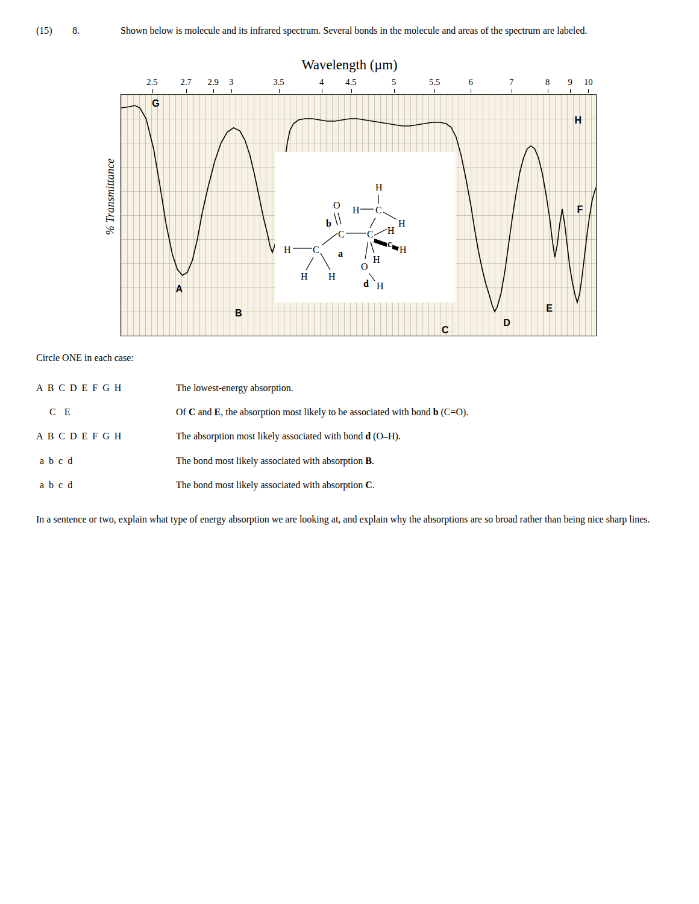(15)
8.
Shown below is molecule and its infrared spectrum. Several bonds in the molecule and areas of the spectrum are labeled.
Wavelength (µm)
2.5 2.7 2.9 3 3.5 4 4.5 5 5.5 6 7 8 9 10
% Transmittance
G A B C D E F H
H C H H C O C C H H H H H H O H b a c d
Circle ONE in each case:
| A B C D E F G H | The lowest-energy absorption. |
| C E | Of C and E , the absorption most likely to be associated with bond b (C=O). |
| A B C D E F G H | The absorption most likely associated with bond d (O–H). |
| a b c d | The bond most likely associated with absorption B . |
| a b c d | The bond most likely associated with absorption C . |
In a sentence or two, explain what type of energy absorption we are looking at, and explain why the absorptions are so broad rather than being nice sharp lines.